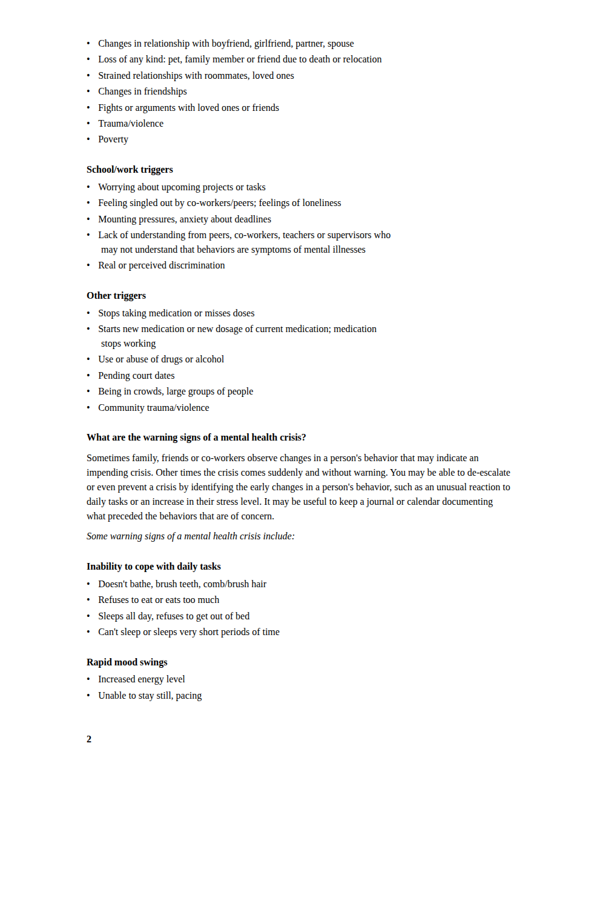Changes in relationship with boyfriend, girlfriend, partner, spouse
Loss of any kind: pet, family member or friend due to death or relocation
Strained relationships with roommates, loved ones
Changes in friendships
Fights or arguments with loved ones or friends
Trauma/violence
Poverty
School/work triggers
Worrying about upcoming projects or tasks
Feeling singled out by co-workers/peers; feelings of loneliness
Mounting pressures, anxiety about deadlines
Lack of understanding from peers, co-workers, teachers or supervisors whomay not understand that behaviors are symptoms of mental illnesses
Real or perceived discrimination
Other triggers
Stops taking medication or misses doses
Starts new medication or new dosage of current medication; medicationstops working
Use or abuse of drugs or alcohol
Pending court dates
Being in crowds, large groups of people
Community trauma/violence
What are the warning signs of a mental health crisis?
Sometimes family, friends or co-workers observe changes in a person's behavior that may indicate an impending crisis. Other times the crisis comes suddenly and without warning. You may be able to de-escalate or even prevent a crisis by identifying the early changes in a person's behavior, such as an unusual reaction to daily tasks or an increase in their stress level. It may be useful to keep a journal or calendar documenting what preceded the behaviors that are of concern.
Some warning signs of a mental health crisis include:
Inability to cope with daily tasks
Doesn't bathe, brush teeth, comb/brush hair
Refuses to eat or eats too much
Sleeps all day, refuses to get out of bed
Can't sleep or sleeps very short periods of time
Rapid mood swings
Increased energy level
Unable to stay still, pacing
2